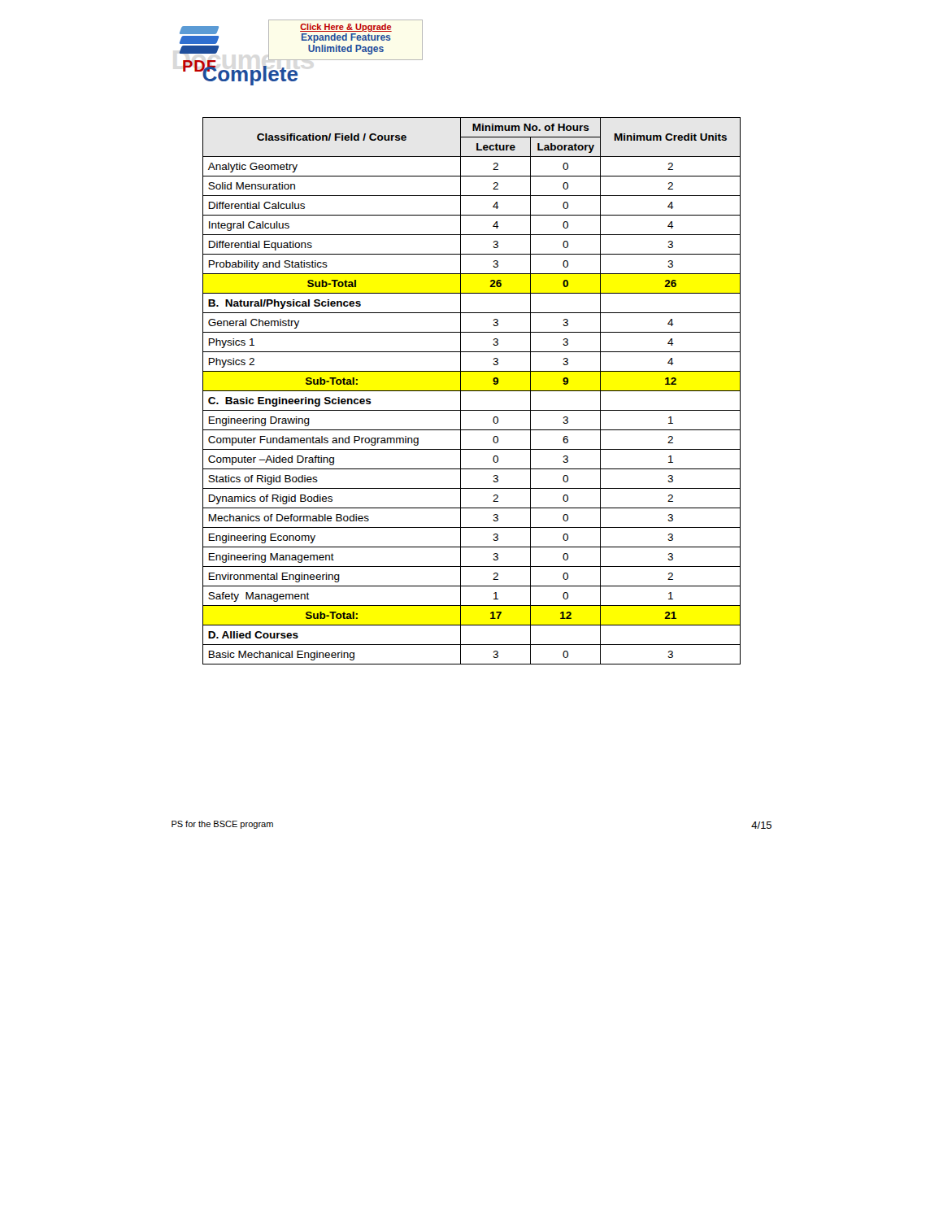Documents
PDF
Complete
Click Here & Upgrade
Expanded Features
Unlimited Pages
| Classification/ Field / Course | Minimum No. of Hours | Minimum Credit Units |
| --- | --- | --- |
| Lecture | Laboratory |
| Analytic Geometry | 2 | 0 | 2 |
| Solid Mensuration | 2 | 0 | 2 |
| Differential Calculus | 4 | 0 | 4 |
| Integral Calculus | 4 | 0 | 4 |
| Differential Equations | 3 | 0 | 3 |
| Probability and Statistics | 3 | 0 | 3 |
| Sub-Total | 26 | 0 | 26 |
| B. Natural/Physical Sciences | | | |
| General Chemistry | 3 | 3 | 4 |
| Physics 1 | 3 | 3 | 4 |
| Physics 2 | 3 | 3 | 4 |
| Sub-Total: | 9 | 9 | 12 |
| C. Basic Engineering Sciences | | | |
| Engineering Drawing | 0 | 3 | 1 |
| Computer Fundamentals and Programming | 0 | 6 | 2 |
| Computer –Aided Drafting | 0 | 3 | 1 |
| Statics of Rigid Bodies | 3 | 0 | 3 |
| Dynamics of Rigid Bodies | 2 | 0 | 2 |
| Mechanics of Deformable Bodies | 3 | 0 | 3 |
| Engineering Economy | 3 | 0 | 3 |
| Engineering Management | 3 | 0 | 3 |
| Environmental Engineering | 2 | 0 | 2 |
| Safety Management | 1 | 0 | 1 |
| Sub-Total: | 17 | 12 | 21 |
| D. Allied Courses | | | |
| Basic Mechanical Engineering | 3 | 0 | 3 |
PS for the BSCE program 4/15